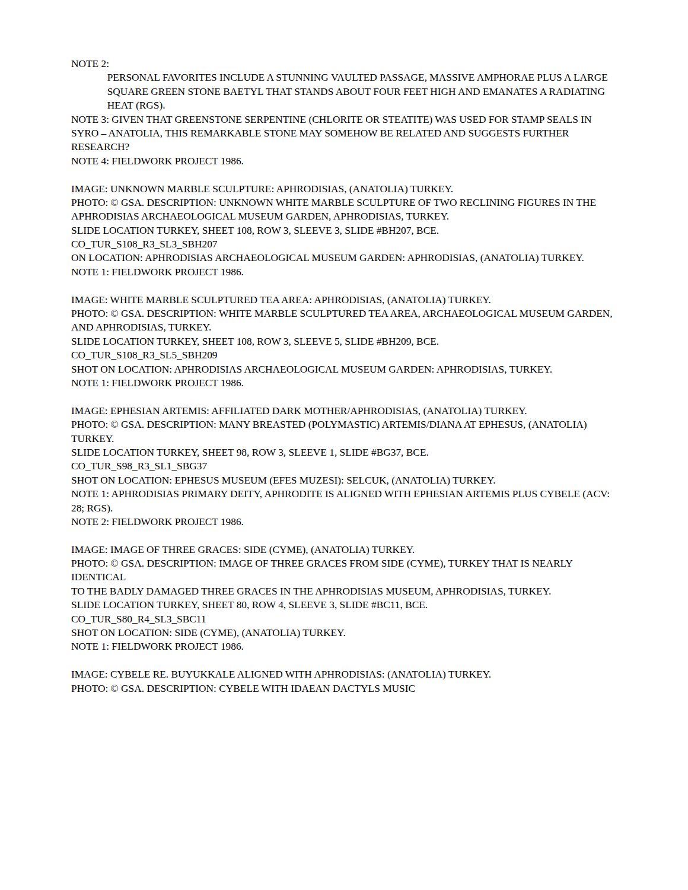NOTE 2:
PERSONAL FAVORITES INCLUDE A STUNNING VAULTED PASSAGE, MASSIVE AMPHORAE PLUS A LARGE SQUARE GREEN STONE BAETYL THAT STANDS ABOUT FOUR FEET HIGH AND EMANATES A RADIATING HEAT (RGS).
NOTE 3: GIVEN THAT GREENSTONE SERPENTINE (CHLORITE OR STEATITE) WAS USED FOR STAMP SEALS IN SYRO – ANATOLIA, THIS REMARKABLE STONE MAY SOMEHOW BE RELATED AND SUGGESTS FURTHER RESEARCH?
NOTE 4: FIELDWORK PROJECT 1986.
IMAGE: UNKNOWN MARBLE SCULPTURE: APHRODISIAS, (ANATOLIA) TURKEY.
PHOTO: © GSA. DESCRIPTION: UNKNOWN WHITE MARBLE SCULPTURE OF TWO RECLINING FIGURES IN THE APHRODISIAS ARCHAEOLOGICAL MUSEUM GARDEN, APHRODISIAS, TURKEY.
SLIDE LOCATION TURKEY, SHEET 108, ROW 3, SLEEVE 3, SLIDE #Bh207, BCE.
CO_TUR_S108_R3_SL3_SBh207
ON LOCATION: APHRODISIAS ARCHAEOLOGICAL MUSEUM GARDEN: APHRODISIAS, (ANATOLIA) TURKEY.
NOTE 1: FIELDWORK PROJECT 1986.
IMAGE: WHITE MARBLE SCULPTURED TEA AREA: APHRODISIAS, (ANATOLIA) TURKEY.
PHOTO: © GSA. DESCRIPTION: WHITE MARBLE SCULPTURED TEA AREA, ARCHAEOLOGICAL MUSEUM GARDEN, AND APHRODISIAS, TURKEY.
SLIDE LOCATION TURKEY, SHEET 108, ROW 3, SLEEVE 5, SLIDE #Bh209, BCE.
CO_TUR_S108_R3_SL5_SBh209
SHOT ON LOCATION: APHRODISIAS ARCHAEOLOGICAL MUSEUM GARDEN: APHRODISIAS, TURKEY.
NOTE 1: FIELDWORK PROJECT 1986.
IMAGE: EPHESIAN ARTEMIS: AFFILIATED DARK MOTHER/APHRODISIAS, (ANATOLIA) TURKEY.
PHOTO: © GSA. DESCRIPTION: MANY BREASTED (POLYMASTIC) ARTEMIS/DIANA AT EPHESUS, (ANATOLIA) TURKEY.
SLIDE LOCATION TURKEY, SHEET 98, ROW 3, SLEEVE 1, SLIDE #Bg37, BCE.
CO_TUR_S98_R3_SL1_SBg37
SHOT ON LOCATION: EPHESUS MUSEUM (EFES MUZESI): SELCUK, (ANATOLIA) TURKEY.
NOTE 1: APHRODISIAS PRIMARY DEITY, APHRODITE IS ALIGNED WITH EPHESIAN ARTEMIS PLUS CYBELE (ACV: 28; RGS).
NOTE 2: FIELDWORK PROJECT 1986.
IMAGE: IMAGE OF THREE GRACES: SIDE (CYME), (ANATOLIA) TURKEY.
PHOTO: © GSA. DESCRIPTION: IMAGE OF THREE GRACES FROM SIDE (CYME), TURKEY THAT IS NEARLY IDENTICAL
TO THE BADLY DAMAGED THREE GRACES IN THE APHRODISIAS MUSEUM, APHRODISIAS, TURKEY.
SLIDE LOCATION TURKEY, SHEET 80, ROW 4, SLEEVE 3, SLIDE #Bc11, BCE.
CO_TUR_S80_R4_SL3_SBc11
SHOT ON LOCATION: SIDE (CYME), (ANATOLIA) TURKEY.
NOTE 1: FIELDWORK PROJECT 1986.
IMAGE: CYBELE RE. BUYUKKALE ALIGNED WITH APHRODISIAS: (ANATOLIA) TURKEY.
PHOTO: © GSA. DESCRIPTION: CYBELE WITH IDAEAN DACTYLS MUSIC